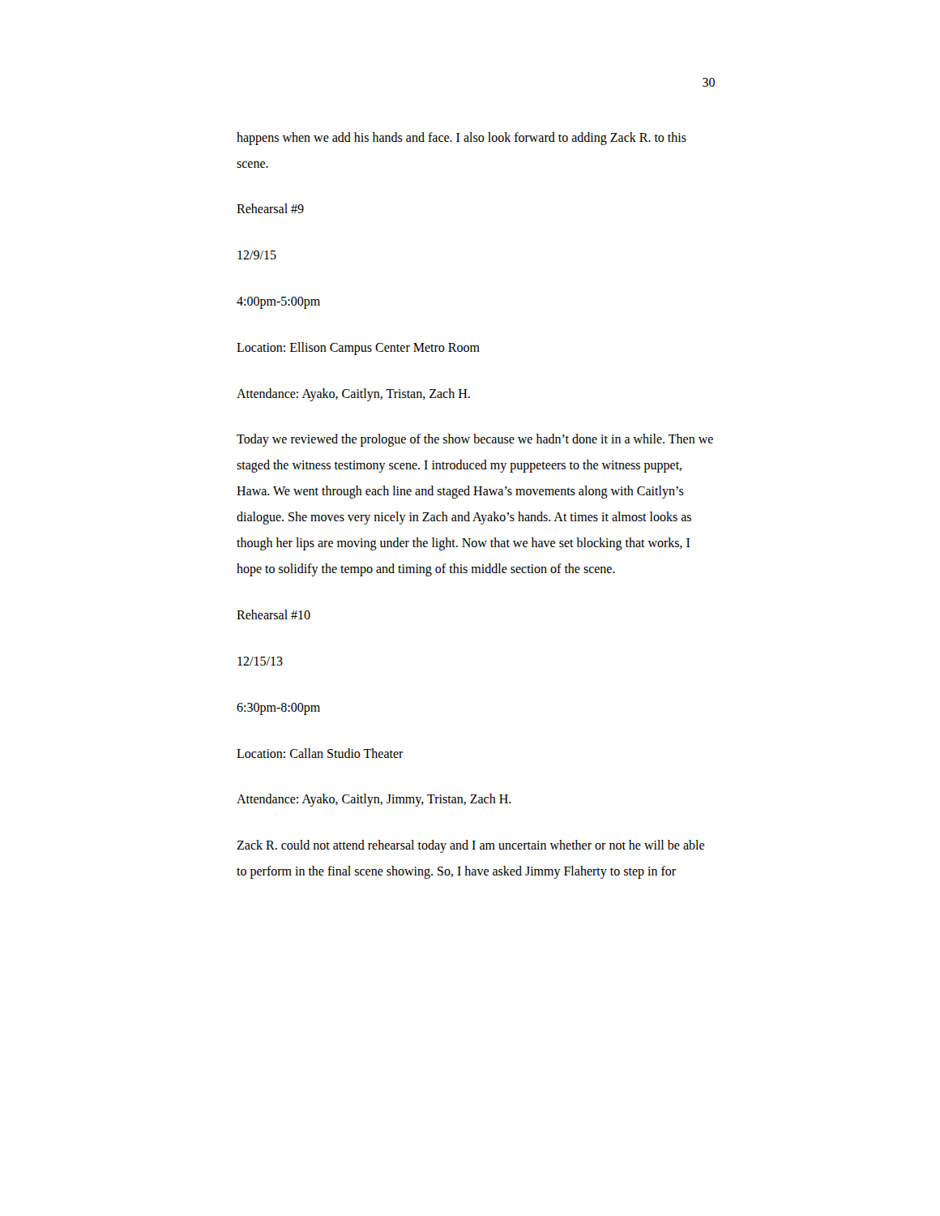30
happens when we add his hands and face. I also look forward to adding Zack R. to this scene.
Rehearsal #9
12/9/15
4:00pm-5:00pm
Location: Ellison Campus Center Metro Room
Attendance: Ayako, Caitlyn, Tristan, Zach H.
Today we reviewed the prologue of the show because we hadn’t done it in a while. Then we staged the witness testimony scene. I introduced my puppeteers to the witness puppet, Hawa. We went through each line and staged Hawa’s movements along with Caitlyn’s dialogue. She moves very nicely in Zach and Ayako’s hands. At times it almost looks as though her lips are moving under the light. Now that we have set blocking that works, I hope to solidify the tempo and timing of this middle section of the scene.
Rehearsal #10
12/15/13
6:30pm-8:00pm
Location: Callan Studio Theater
Attendance: Ayako, Caitlyn, Jimmy, Tristan, Zach H.
Zack R. could not attend rehearsal today and I am uncertain whether or not he will be able to perform in the final scene showing. So, I have asked Jimmy Flaherty to step in for